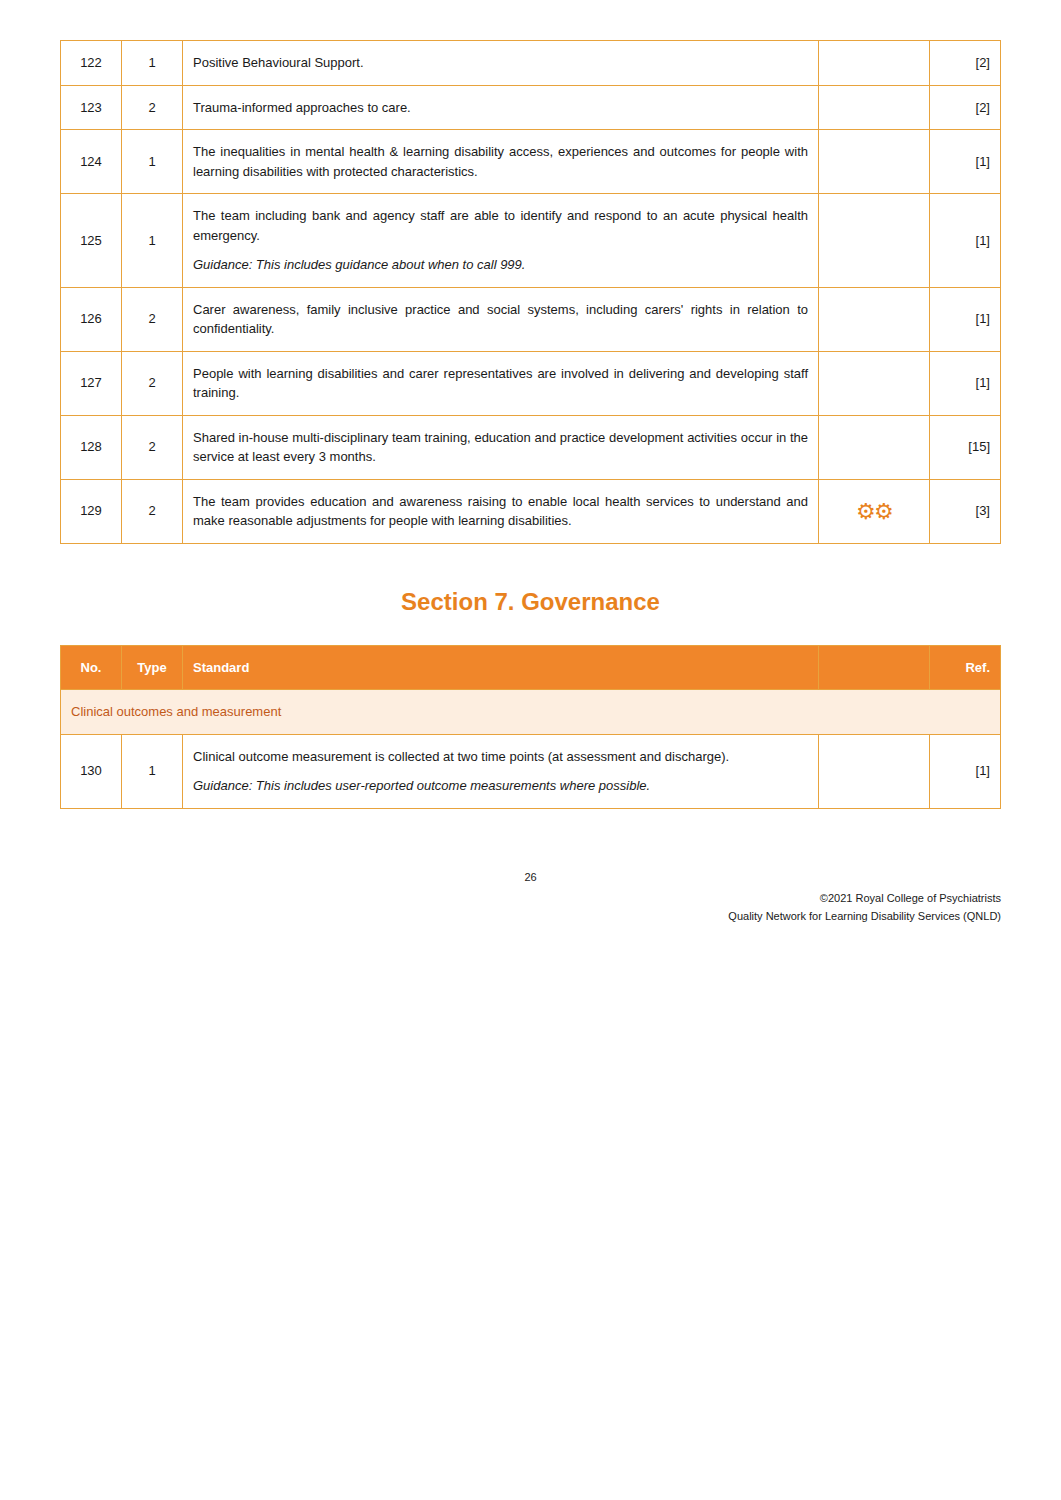| 122 | 1 | Positive Behavioural Support. | | [2] |
| 123 | 2 | Trauma-informed approaches to care. | | [2] |
| 124 | 1 | The inequalities in mental health & learning disability access, experiences and outcomes for people with learning disabilities with protected characteristics. | | [1] |
| 125 | 1 | The team including bank and agency staff are able to identify and respond to an acute physical health emergency. Guidance: This includes guidance about when to call 999. | | [1] |
| 126 | 2 | Carer awareness, family inclusive practice and social systems, including carers' rights in relation to confidentiality. | | [1] |
| 127 | 2 | People with learning disabilities and carer representatives are involved in delivering and developing staff training. | | [1] |
| 128 | 2 | Shared in-house multi-disciplinary team training, education and practice development activities occur in the service at least every 3 months. | | [15] |
| 129 | 2 | The team provides education and awareness raising to enable local health services to understand and make reasonable adjustments for people with learning disabilities. | ⚙⚙ | [3] |
Section 7. Governance
| No. | Type | Standard | | Ref. |
| --- | --- | --- | --- | --- |
| Clinical outcomes and measurement |
| 130 | 1 | Clinical outcome measurement is collected at two time points (at assessment and discharge). Guidance: This includes user-reported outcome measurements where possible. | | [1] |
26
©2021 Royal College of Psychiatrists
Quality Network for Learning Disability Services (QNLD)